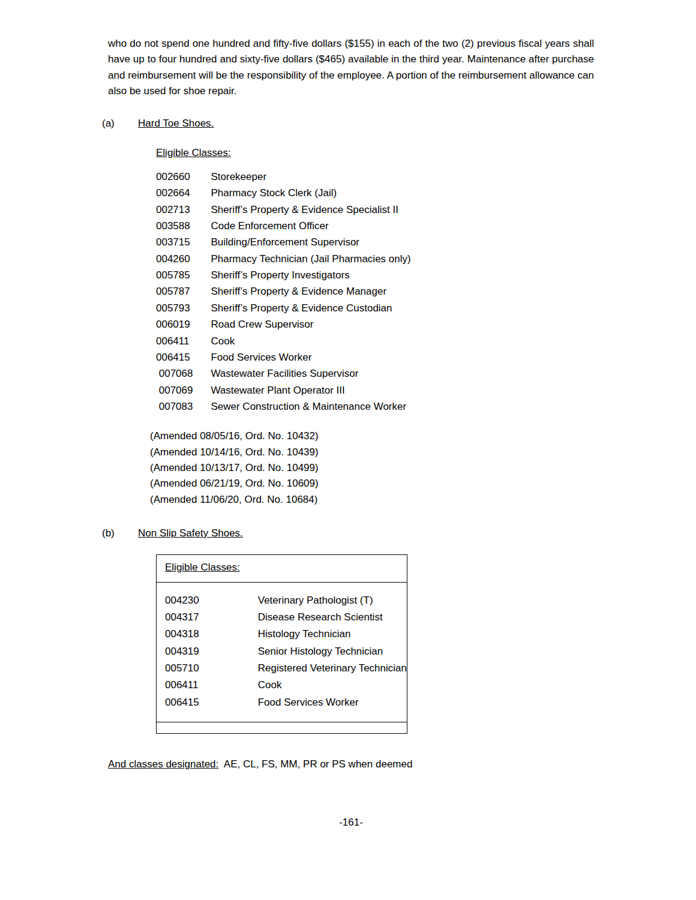who do not spend one hundred and fifty-five dollars ($155) in each of the two (2) previous fiscal years shall have up to four hundred and sixty-five dollars ($465) available in the third year. Maintenance after purchase and reimbursement will be the responsibility of the employee. A portion of the reimbursement allowance can also be used for shoe repair.
(a) Hard Toe Shoes.
Eligible Classes:
| 002660 | Storekeeper |
| 002664 | Pharmacy Stock Clerk (Jail) |
| 002713 | Sheriff’s Property & Evidence Specialist II |
| 003588 | Code Enforcement Officer |
| 003715 | Building/Enforcement Supervisor |
| 004260 | Pharmacy Technician (Jail Pharmacies only) |
| 005785 | Sheriff’s Property Investigators |
| 005787 | Sheriff’s Property & Evidence Manager |
| 005793 | Sheriff’s Property & Evidence Custodian |
| 006019 | Road Crew Supervisor |
| 006411 | Cook |
| 006415 | Food Services Worker |
| 007068 | Wastewater Facilities Supervisor |
| 007069 | Wastewater Plant Operator III |
| 007083 | Sewer Construction & Maintenance Worker |
(Amended 08/05/16, Ord. No. 10432)
(Amended 10/14/16, Ord. No. 10439)
(Amended 10/13/17, Ord. No. 10499)
(Amended 06/21/19, Ord. No. 10609)
(Amended 11/06/20, Ord. No. 10684)
(b) Non Slip Safety Shoes.
| Eligible Classes: | |
| 004230 | Veterinary Pathologist (T) |
| 004317 | Disease Research Scientist |
| 004318 | Histology Technician |
| 004319 | Senior Histology Technician |
| 005710 | Registered Veterinary Technician |
| 006411 | Cook |
| 006415 | Food Services Worker |
And classes designated: AE, CL, FS, MM, PR or PS when deemed
-161-